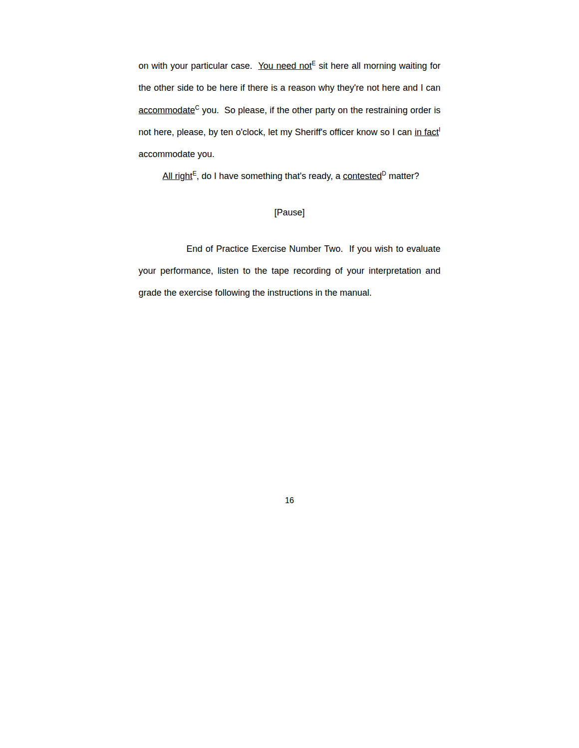on with your particular case. You need notE sit here all morning waiting for the other side to be here if there is a reason why they're not here and I can accommodateC you. So please, if the other party on the restraining order is not here, please, by ten o'clock, let my Sheriff's officer know so I can in factI accommodate you.
All rightE, do I have something that's ready, a contestedD matter?
[Pause]
End of Practice Exercise Number Two. If you wish to evaluate your performance, listen to the tape recording of your interpretation and grade the exercise following the instructions in the manual.
16